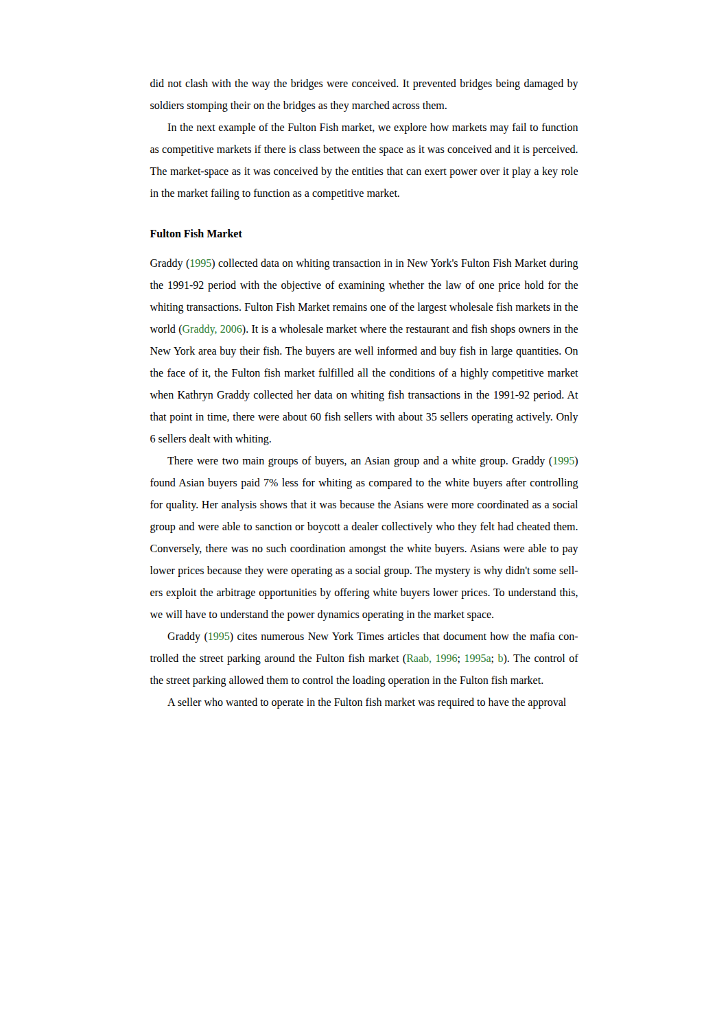did not clash with the way the bridges were conceived. It prevented bridges being damaged by soldiers stomping their on the bridges as they marched across them.
In the next example of the Fulton Fish market, we explore how markets may fail to function as competitive markets if there is class between the space as it was conceived and it is perceived. The market-space as it was conceived by the entities that can exert power over it play a key role in the market failing to function as a competitive market.
Fulton Fish Market
Graddy (1995) collected data on whiting transaction in in New York's Fulton Fish Market during the 1991-92 period with the objective of examining whether the law of one price hold for the whiting transactions. Fulton Fish Market remains one of the largest wholesale fish markets in the world (Graddy, 2006). It is a wholesale market where the restaurant and fish shops owners in the New York area buy their fish. The buyers are well informed and buy fish in large quantities. On the face of it, the Fulton fish market fulfilled all the conditions of a highly competitive market when Kathryn Graddy collected her data on whiting fish transactions in the 1991-92 period. At that point in time, there were about 60 fish sellers with about 35 sellers operating actively. Only 6 sellers dealt with whiting.
There were two main groups of buyers, an Asian group and a white group. Graddy (1995) found Asian buyers paid 7% less for whiting as compared to the white buyers after controlling for quality. Her analysis shows that it was because the Asians were more coordinated as a social group and were able to sanction or boycott a dealer collectively who they felt had cheated them. Conversely, there was no such coordination amongst the white buyers. Asians were able to pay lower prices because they were operating as a social group. The mystery is why didn't some sellers exploit the arbitrage opportunities by offering white buyers lower prices. To understand this, we will have to understand the power dynamics operating in the market space.
Graddy (1995) cites numerous New York Times articles that document how the mafia controlled the street parking around the Fulton fish market (Raab, 1996; 1995a; b). The control of the street parking allowed them to control the loading operation in the Fulton fish market.
A seller who wanted to operate in the Fulton fish market was required to have the approval